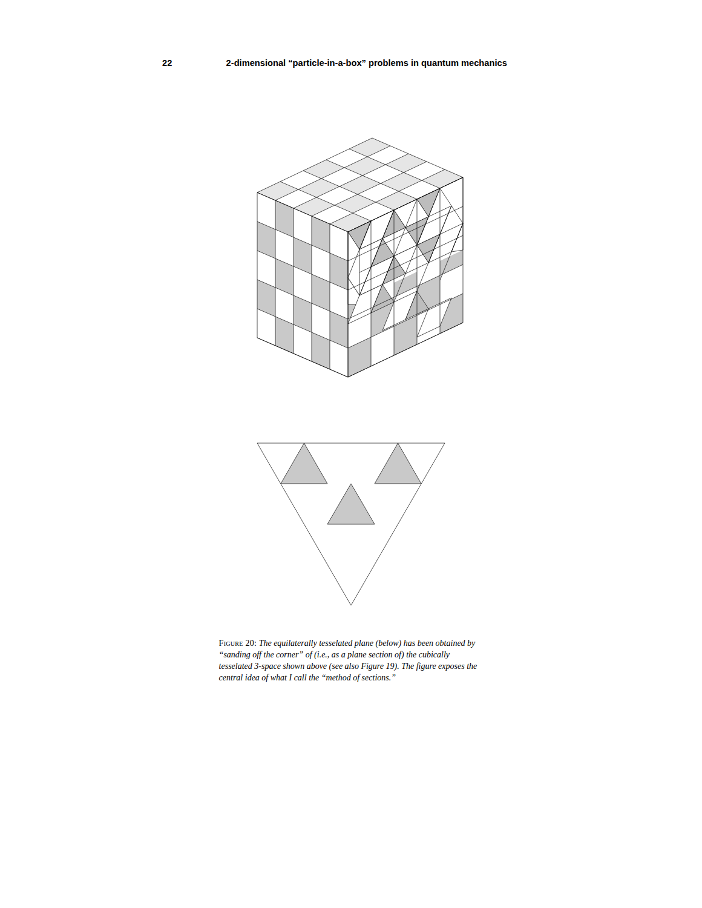222-dimensional “particle-in-a-box” problems in quantum mechanics
small triangles: T1 (down): L, M_LR, M_LB T2 (down): M_LR, R, M_RB T3 (down): M_LB, M_RB, B T4 (up, central): M_LR, M_RB, M_LB
Figure 20: The equilaterally tesselated plane (below) has been obtained by “sanding off the corner” of (i.e., as a plane section of) the cubically tesselated 3-space shown above (see also Figure 19). The figure exposes the central idea of what I call the “method of sections.”